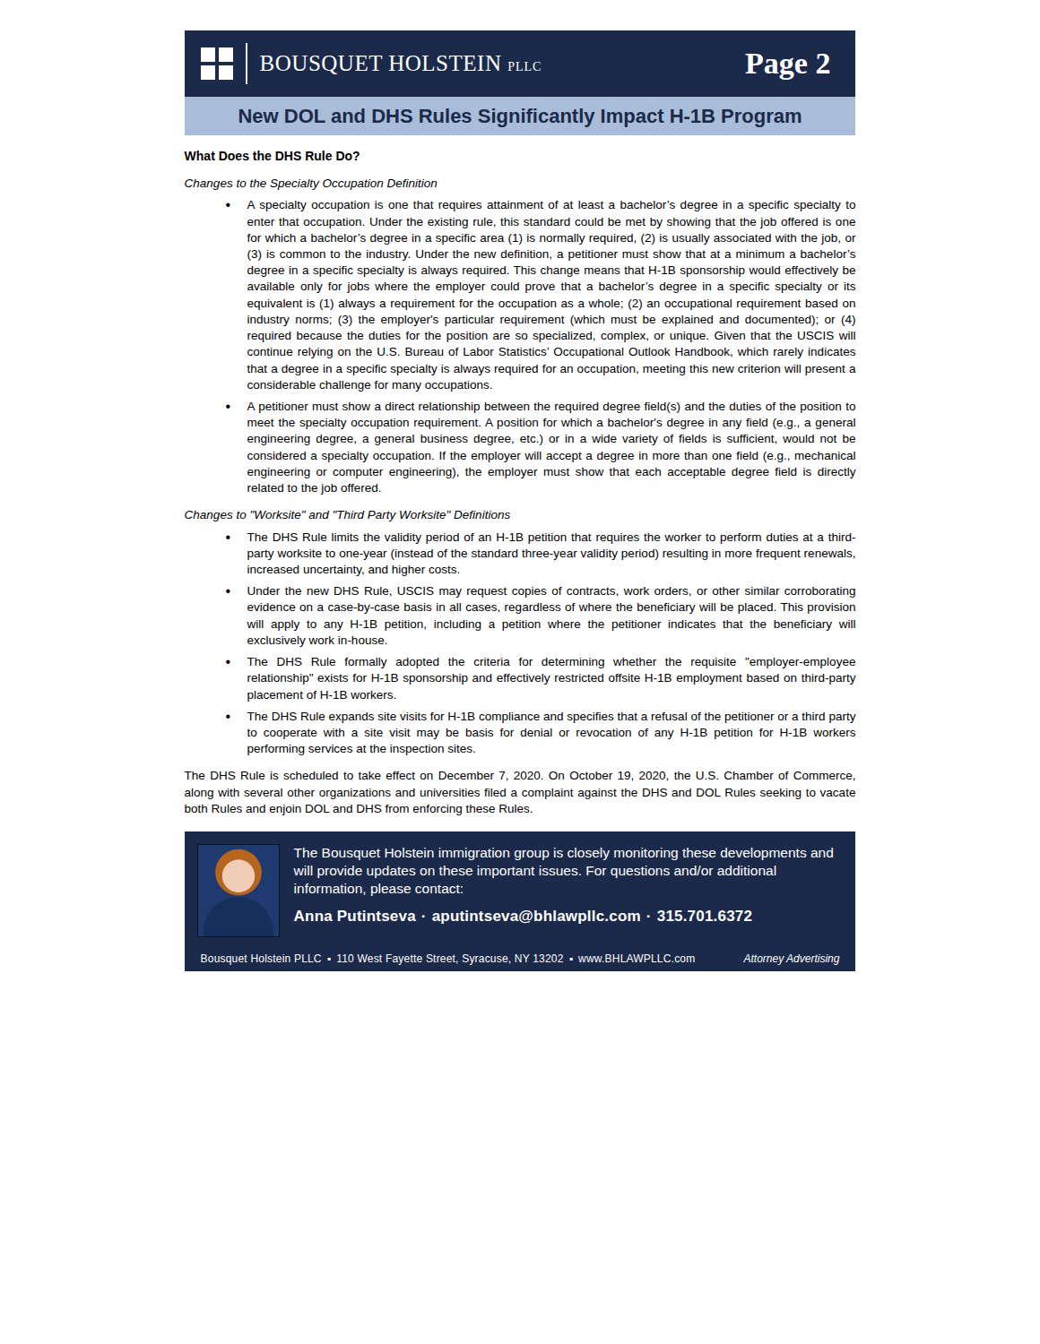BOUSQUET HOLSTEIN PLLC
Page 2
New DOL and DHS Rules Significantly Impact H-1B Program
What Does the DHS Rule Do?
Changes to the Specialty Occupation Definition
A specialty occupation is one that requires attainment of at least a bachelor’s degree in a specific specialty to enter that occupation. Under the existing rule, this standard could be met by showing that the job offered is one for which a bachelor’s degree in a specific area (1) is normally required, (2) is usually associated with the job, or (3) is common to the industry. Under the new definition, a petitioner must show that at a minimum a bachelor’s degree in a specific specialty is always required. This change means that H-1B sponsorship would effectively be available only for jobs where the employer could prove that a bachelor’s degree in a specific specialty or its equivalent is (1) always a requirement for the occupation as a whole; (2) an occupational requirement based on industry norms; (3) the employer's particular requirement (which must be explained and documented); or (4) required because the duties for the position are so specialized, complex, or unique. Given that the USCIS will continue relying on the U.S. Bureau of Labor Statistics’ Occupational Outlook Handbook, which rarely indicates that a degree in a specific specialty is always required for an occupation, meeting this new criterion will present a considerable challenge for many occupations.
A petitioner must show a direct relationship between the required degree field(s) and the duties of the position to meet the specialty occupation requirement. A position for which a bachelor's degree in any field (e.g., a general engineering degree, a general business degree, etc.) or in a wide variety of fields is sufficient, would not be considered a specialty occupation. If the employer will accept a degree in more than one field (e.g., mechanical engineering or computer engineering), the employer must show that each acceptable degree field is directly related to the job offered.
Changes to "Worksite" and "Third Party Worksite" Definitions
The DHS Rule limits the validity period of an H-1B petition that requires the worker to perform duties at a third-party worksite to one-year (instead of the standard three-year validity period) resulting in more frequent renewals, increased uncertainty, and higher costs.
Under the new DHS Rule, USCIS may request copies of contracts, work orders, or other similar corroborating evidence on a case-by-case basis in all cases, regardless of where the beneficiary will be placed. This provision will apply to any H-1B petition, including a petition where the petitioner indicates that the beneficiary will exclusively work in-house.
The DHS Rule formally adopted the criteria for determining whether the requisite "employer-employee relationship" exists for H-1B sponsorship and effectively restricted offsite H-1B employment based on third-party placement of H-1B workers.
The DHS Rule expands site visits for H-1B compliance and specifies that a refusal of the petitioner or a third party to cooperate with a site visit may be basis for denial or revocation of any H-1B petition for H-1B workers performing services at the inspection sites.
The DHS Rule is scheduled to take effect on December 7, 2020. On October 19, 2020, the U.S. Chamber of Commerce, along with several other organizations and universities filed a complaint against the DHS and DOL Rules seeking to vacate both Rules and enjoin DOL and DHS from enforcing these Rules.
The Bousquet Holstein immigration group is closely monitoring these developments and will provide updates on these important issues. For questions and/or additional information, please contact:
Anna Putintseva·aputintseva@bhlawpllc.com·315.701.6372
Bousquet Holstein PLLC▪110 West Fayette Street, Syracuse, NY 13202▪www.BHLAWPLLC.com
Attorney Advertising